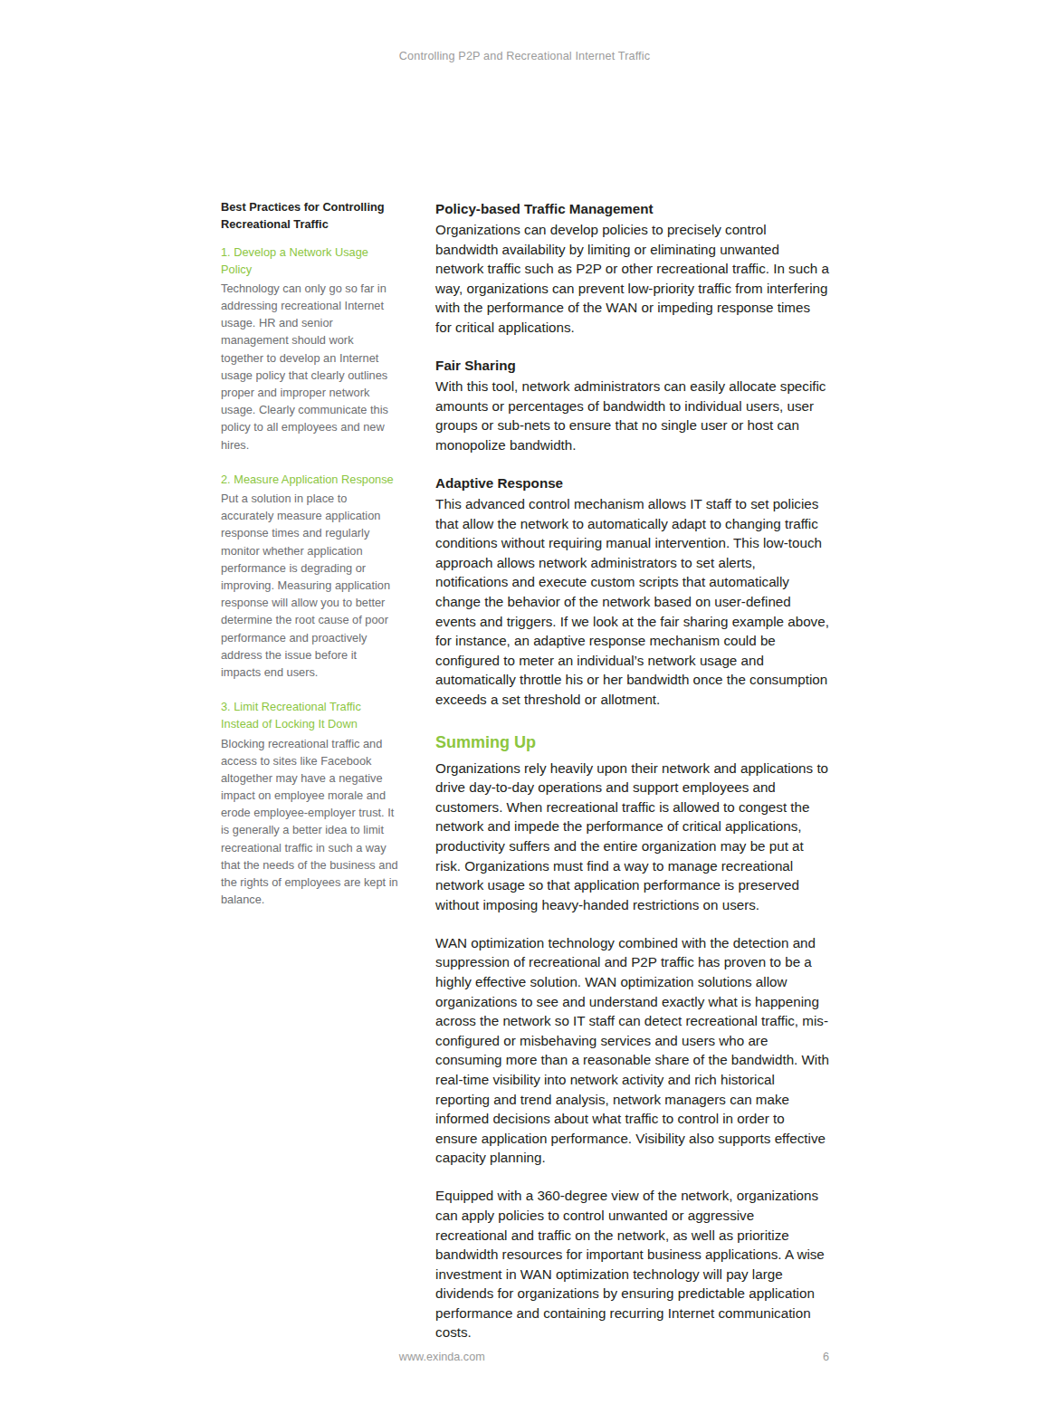Controlling P2P and Recreational Internet Traffic
Best Practices for Controlling Recreational Traffic
1. Develop a Network Usage Policy
Technology can only go so far in addressing recreational Internet usage. HR and senior management should work together to develop an Internet usage policy that clearly outlines proper and improper network usage. Clearly communicate this policy to all employees and new hires.
2. Measure Application Response
Put a solution in place to accurately measure application response times and regularly monitor whether application performance is degrading or improving. Measuring application response will allow you to better determine the root cause of poor performance and proactively address the issue before it impacts end users.
3. Limit Recreational Traffic Instead of Locking It Down
Blocking recreational traffic and access to sites like Facebook altogether may have a negative impact on employee morale and erode employee-employer trust. It is generally a better idea to limit recreational traffic in such a way that the needs of the business and the rights of employees are kept in balance.
Policy-based Traffic Management
Organizations can develop policies to precisely control bandwidth availability by limiting or eliminating unwanted network traffic such as P2P or other recreational traffic. In such a way, organizations can prevent low-priority traffic from interfering with the performance of the WAN or impeding response times for critical applications.
Fair Sharing
With this tool, network administrators can easily allocate specific amounts or percentages of bandwidth to individual users, user groups or sub-nets to ensure that no single user or host can monopolize bandwidth.
Adaptive Response
This advanced control mechanism allows IT staff to set policies that allow the network to automatically adapt to changing traffic conditions without requiring manual intervention. This low-touch approach allows network administrators to set alerts, notifications and execute custom scripts that automatically change the behavior of the network based on user-defined events and triggers. If we look at the fair sharing example above, for instance, an adaptive response mechanism could be configured to meter an individual’s network usage and automatically throttle his or her bandwidth once the consumption exceeds a set threshold or allotment.
Summing Up
Organizations rely heavily upon their network and applications to drive day-to-day operations and support employees and customers. When recreational traffic is allowed to congest the network and impede the performance of critical applications, productivity suffers and the entire organization may be put at risk. Organizations must find a way to manage recreational network usage so that application performance is preserved without imposing heavy-handed restrictions on users.
WAN optimization technology combined with the detection and suppression of recreational and P2P traffic has proven to be a highly effective solution. WAN optimization solutions allow organizations to see and understand exactly what is happening across the network so IT staff can detect recreational traffic, mis-configured or misbehaving services and users who are consuming more than a reasonable share of the bandwidth. With real-time visibility into network activity and rich historical reporting and trend analysis, network managers can make informed decisions about what traffic to control in order to ensure application performance. Visibility also supports effective capacity planning.
Equipped with a 360-degree view of the network, organizations can apply policies to control unwanted or aggressive recreational and traffic on the network, as well as prioritize bandwidth resources for important business applications. A wise investment in WAN optimization technology will pay large dividends for organizations by ensuring predictable application performance and containing recurring Internet communication costs.
www.exinda.com 6